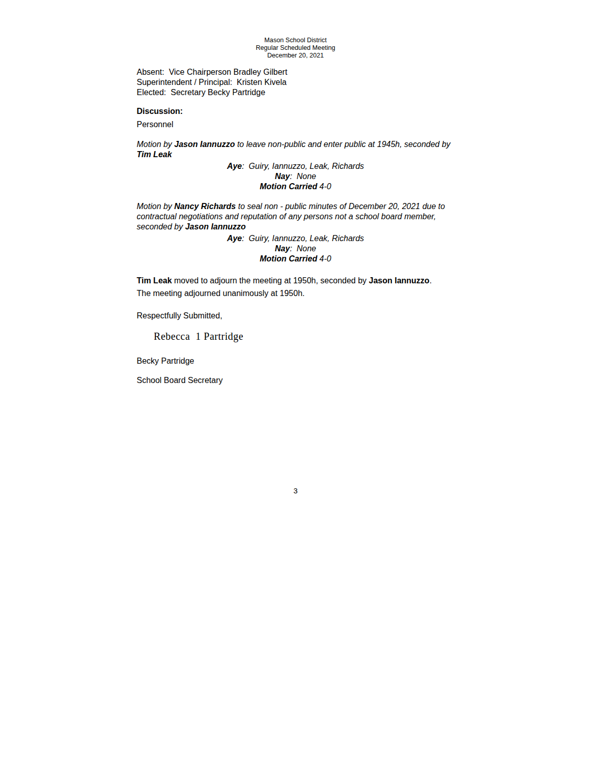Mason School District
Regular Scheduled Meeting
December 20, 2021
Absent: Vice Chairperson Bradley Gilbert
Superintendent / Principal: Kristen Kivela
Elected: Secretary Becky Partridge
Discussion:
Personnel
Motion by Jason Iannuzzo to leave non-public and enter public at 1945h, seconded by Tim Leak
Aye: Guiry, Iannuzzo, Leak, Richards
Nay: None
Motion Carried 4-0
Motion by Nancy Richards to seal non - public minutes of December 20, 2021 due to contractual negotiations and reputation of any persons not a school board member, seconded by Jason Iannuzzo
Aye: Guiry, Iannuzzo, Leak, Richards
Nay: None
Motion Carried 4-0
Tim Leak moved to adjourn the meeting at 1950h, seconded by Jason Iannuzzo.
The meeting adjourned unanimously at 1950h.
Respectfully Submitted,
Rebecca 1 Partridge
Becky Partridge
School Board Secretary
3